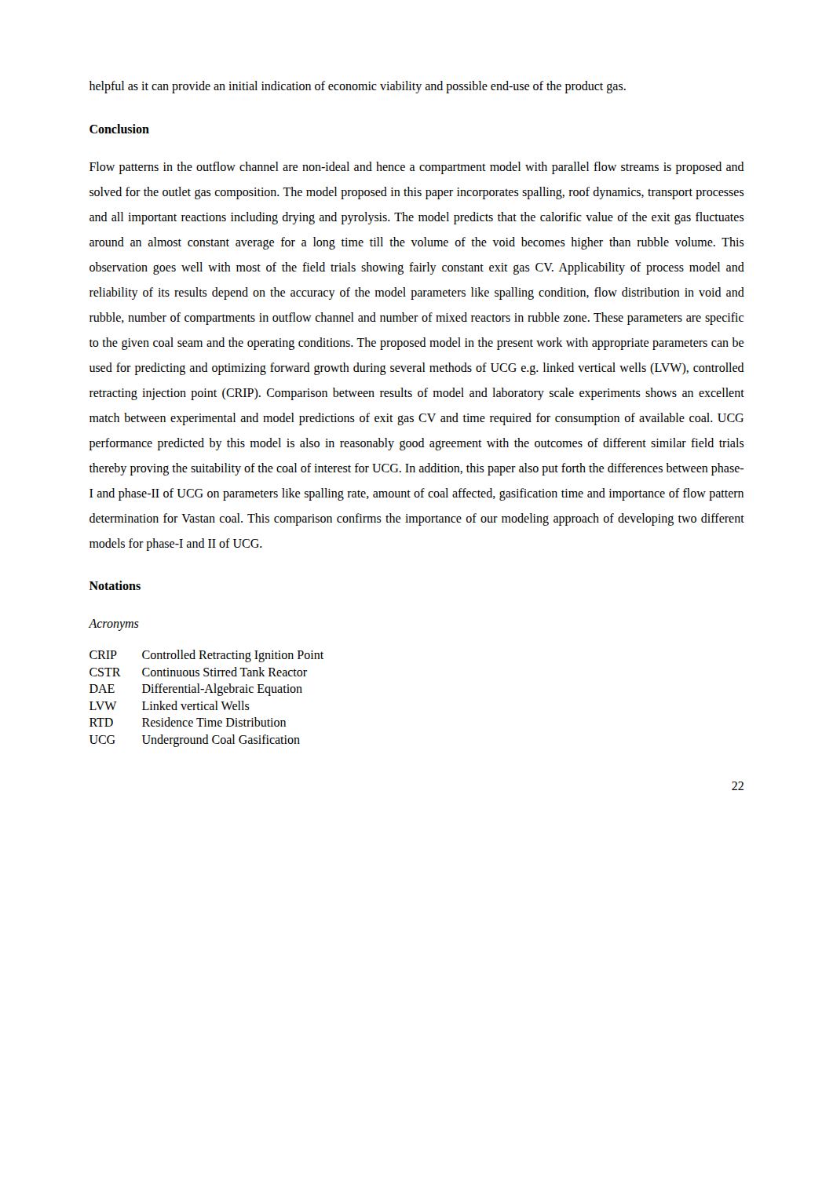helpful as it can provide an initial indication of economic viability and possible end-use of the product gas.
Conclusion
Flow patterns in the outflow channel are non-ideal and hence a compartment model with parallel flow streams is proposed and solved for the outlet gas composition. The model proposed in this paper incorporates spalling, roof dynamics, transport processes and all important reactions including drying and pyrolysis. The model predicts that the calorific value of the exit gas fluctuates around an almost constant average for a long time till the volume of the void becomes higher than rubble volume. This observation goes well with most of the field trials showing fairly constant exit gas CV. Applicability of process model and reliability of its results depend on the accuracy of the model parameters like spalling condition, flow distribution in void and rubble, number of compartments in outflow channel and number of mixed reactors in rubble zone. These parameters are specific to the given coal seam and the operating conditions. The proposed model in the present work with appropriate parameters can be used for predicting and optimizing forward growth during several methods of UCG e.g. linked vertical wells (LVW), controlled retracting injection point (CRIP). Comparison between results of model and laboratory scale experiments shows an excellent match between experimental and model predictions of exit gas CV and time required for consumption of available coal. UCG performance predicted by this model is also in reasonably good agreement with the outcomes of different similar field trials thereby proving the suitability of the coal of interest for UCG. In addition, this paper also put forth the differences between phase-I and phase-II of UCG on parameters like spalling rate, amount of coal affected, gasification time and importance of flow pattern determination for Vastan coal. This comparison confirms the importance of our modeling approach of developing two different models for phase-I and II of UCG.
Notations
Acronyms
CRIP
Controlled Retracting Ignition Point
CSTR
Continuous Stirred Tank Reactor
DAE
Differential-Algebraic Equation
LVW
Linked vertical Wells
RTD
Residence Time Distribution
UCG
Underground Coal Gasification
22